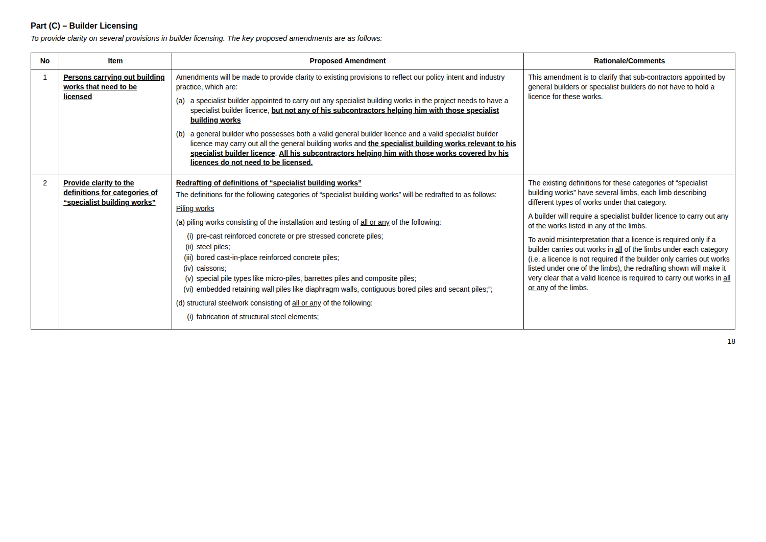Part (C) – Builder Licensing
To provide clarity on several provisions in builder licensing. The key proposed amendments are as follows:
| No | Item | Proposed Amendment | Rationale/Comments |
| --- | --- | --- | --- |
| 1 | Persons carrying out building works that need to be licensed | Amendments will be made to provide clarity to existing provisions to reflect our policy intent and industry practice, which are: (a) a specialist builder appointed to carry out any specialist building works in the project needs to have a specialist builder licence, but not any of his subcontractors helping him with those specialist building works (b) a general builder who possesses both a valid general builder licence and a valid specialist builder licence may carry out all the general building works and the specialist building works relevant to his specialist builder licence . All his subcontractors helping him with those works covered by his licences do not need to be licensed. | This amendment is to clarify that sub-contractors appointed by general builders or specialist builders do not have to hold a licence for these works. |
| 2 | Provide clarity to the definitions for categories of “specialist building works” | Redrafting of definitions of “specialist building works” The definitions for the following categories of “specialist building works” will be redrafted to as follows: Piling works (a) piling works consisting of the installation and testing of all or any of the following: (i) pre-cast reinforced concrete or pre stressed concrete piles; (ii) steel piles; (iii) bored cast-in-place reinforced concrete piles; (iv) caissons; (v) special pile types like micro-piles, barrettes piles and composite piles; (vi) embedded retaining wall piles like diaphragm walls, contiguous bored piles and secant piles;”; (d) structural steelwork consisting of all or any of the following: (i) fabrication of structural steel elements; | The existing definitions for these categories of “specialist building works” have several limbs, each limb describing different types of works under that category. A builder will require a specialist builder licence to carry out any of the works listed in any of the limbs. To avoid misinterpretation that a licence is required only if a builder carries out works in all of the limbs under each category (i.e. a licence is not required if the builder only carries out works listed under one of the limbs), the redrafting shown will make it very clear that a valid licence is required to carry out works in all or any of the limbs. |
18